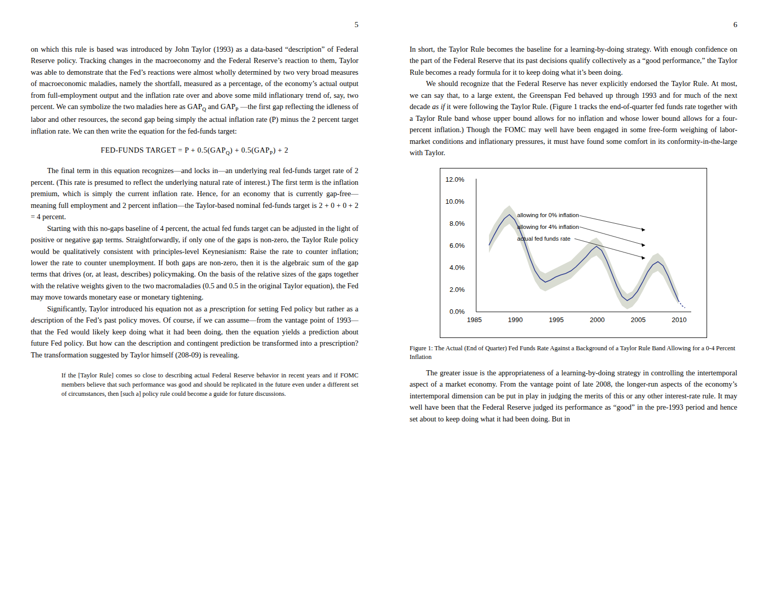5
on which this rule is based was introduced by John Taylor (1993) as a data-based “description” of Federal Reserve policy. Tracking changes in the macroeconomy and the Federal Reserve’s reaction to them, Taylor was able to demonstrate that the Fed’s reactions were almost wholly determined by two very broad measures of macroeconomic maladies, namely the shortfall, measured as a percentage, of the economy’s actual output from full-employment output and the inflation rate over and above some mild inflationary trend of, say, two percent. We can symbolize the two maladies here as GAPQ and GAPP —the first gap reflecting the idleness of labor and other resources, the second gap being simply the actual inflation rate (P) minus the 2 percent target inflation rate. We can then write the equation for the fed-funds target:
FED-FUNDS TARGET = P + 0.5(GAPQ) + 0.5(GAPP) + 2
The final term in this equation recognizes—and locks in—an underlying real fed-funds target rate of 2 percent. (This rate is presumed to reflect the underlying natural rate of interest.) The first term is the inflation premium, which is simply the current inflation rate. Hence, for an economy that is currently gap-free—meaning full employment and 2 percent inflation—the Taylor-based nominal fed-funds target is 2 + 0 + 0 + 2 = 4 percent.
Starting with this no-gaps baseline of 4 percent, the actual fed funds target can be adjusted in the light of positive or negative gap terms. Straightforwardly, if only one of the gaps is non-zero, the Taylor Rule policy would be qualitatively consistent with principles-level Keynesianism: Raise the rate to counter inflation; lower the rate to counter unemployment. If both gaps are non-zero, then it is the algebraic sum of the gap terms that drives (or, at least, describes) policymaking. On the basis of the relative sizes of the gaps together with the relative weights given to the two macromaladies (0.5 and 0.5 in the original Taylor equation), the Fed may move towards monetary ease or monetary tightening.
Significantly, Taylor introduced his equation not as a prescription for setting Fed policy but rather as a description of the Fed’s past policy moves. Of course, if we can assume—from the vantage point of 1993—that the Fed would likely keep doing what it had been doing, then the equation yields a prediction about future Fed policy. But how can the description and contingent prediction be transformed into a prescription? The transformation suggested by Taylor himself (208-09) is revealing.
If the [Taylor Rule] comes so close to describing actual Federal Reserve behavior in recent years and if FOMC members believe that such performance was good and should be replicated in the future even under a different set of circumstances, then [such a] policy rule could become a guide for future discussions.
6
In short, the Taylor Rule becomes the baseline for a learning-by-doing strategy. With enough confidence on the part of the Federal Reserve that its past decisions qualify collectively as a “good performance,” the Taylor Rule becomes a ready formula for it to keep doing what it’s been doing.
We should recognize that the Federal Reserve has never explicitly endorsed the Taylor Rule. At most, we can say that, to a large extent, the Greenspan Fed behaved up through 1993 and for much of the next decade as if it were following the Taylor Rule. (Figure 1 tracks the end-of-quarter fed funds rate together with a Taylor Rule band whose upper bound allows for no inflation and whose lower bound allows for a four-percent inflation.) Though the FOMC may well have been engaged in some free-form weighing of labor-market conditions and inflationary pressures, it must have found some comfort in its conformity-in-the-large with Taylor.
12.0% 10.0% 8.0% 6.0% 4.0% 2.0% 0.0% 1985 1990 1995 2000 2005 2010 allowing for 0% inflation allowing for 4% inflation actual fed funds rate
Figure 1: The Actual (End of Quarter) Fed Funds Rate Against a Background of a Taylor Rule Band Allowing for a 0-4 Percent Inflation
The greater issue is the appropriateness of a learning-by-doing strategy in controlling the intertemporal aspect of a market economy. From the vantage point of late 2008, the longer-run aspects of the economy’s intertemporal dimension can be put in play in judging the merits of this or any other interest-rate rule. It may well have been that the Federal Reserve judged its performance as “good” in the pre-1993 period and hence set about to keep doing what it had been doing. But in